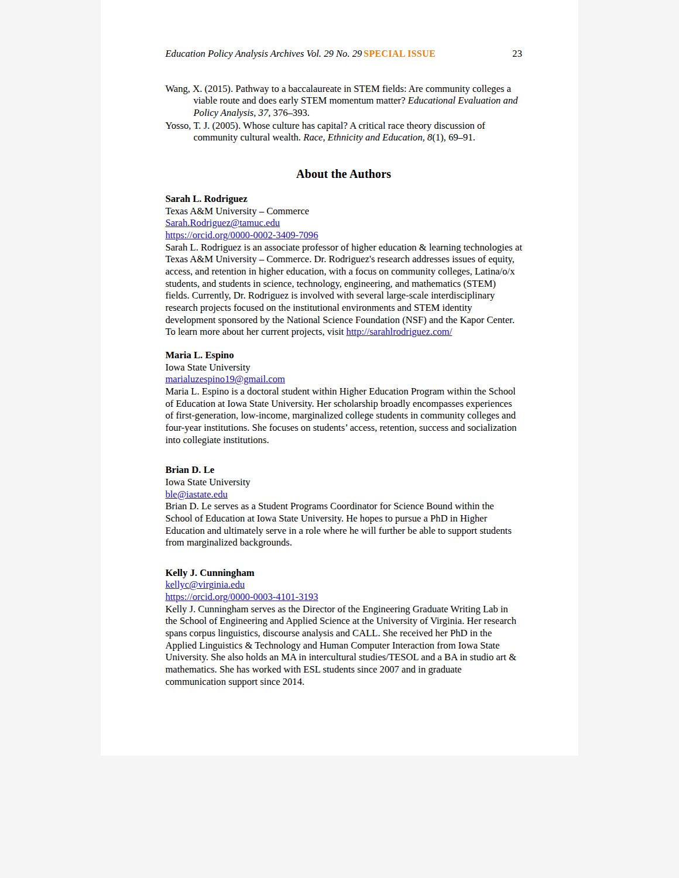Education Policy Analysis Archives Vol. 29 No. 29 SPECIAL ISSUE 23
Wang, X. (2015). Pathway to a baccalaureate in STEM fields: Are community colleges a viable route and does early STEM momentum matter? Educational Evaluation and Policy Analysis, 37, 376–393.
Yosso, T. J. (2005). Whose culture has capital? A critical race theory discussion of community cultural wealth. Race, Ethnicity and Education, 8(1), 69–91.
About the Authors
Sarah L. Rodriguez Texas A&M University – Commerce Sarah.Rodriguez@tamuc.edu https://orcid.org/0000-0002-3409-7096 Sarah L. Rodriguez is an associate professor of higher education & learning technologies at Texas A&M University – Commerce. Dr. Rodriguez's research addresses issues of equity, access, and retention in higher education, with a focus on community colleges, Latina/o/x students, and students in science, technology, engineering, and mathematics (STEM) fields. Currently, Dr. Rodriguez is involved with several large-scale interdisciplinary research projects focused on the institutional environments and STEM identity development sponsored by the National Science Foundation (NSF) and the Kapor Center. To learn more about her current projects, visit http://sarahlrodriguez.com/
Maria L. Espino Iowa State University marialuzespino19@gmail.com Maria L. Espino is a doctoral student within Higher Education Program within the School of Education at Iowa State University. Her scholarship broadly encompasses experiences of first-generation, low-income, marginalized college students in community colleges and four-year institutions. She focuses on students’ access, retention, success and socialization into collegiate institutions.
Brian D. Le Iowa State University ble@iastate.edu Brian D. Le serves as a Student Programs Coordinator for Science Bound within the School of Education at Iowa State University. He hopes to pursue a PhD in Higher Education and ultimately serve in a role where he will further be able to support students from marginalized backgrounds.
Kelly J. Cunningham kellyc@virginia.edu https://orcid.org/0000-0003-4101-3193 Kelly J. Cunningham serves as the Director of the Engineering Graduate Writing Lab in the School of Engineering and Applied Science at the University of Virginia. Her research spans corpus linguistics, discourse analysis and CALL. She received her PhD in the Applied Linguistics & Technology and Human Computer Interaction from Iowa State University. She also holds an MA in intercultural studies/TESOL and a BA in studio art & mathematics. She has worked with ESL students since 2007 and in graduate communication support since 2014.